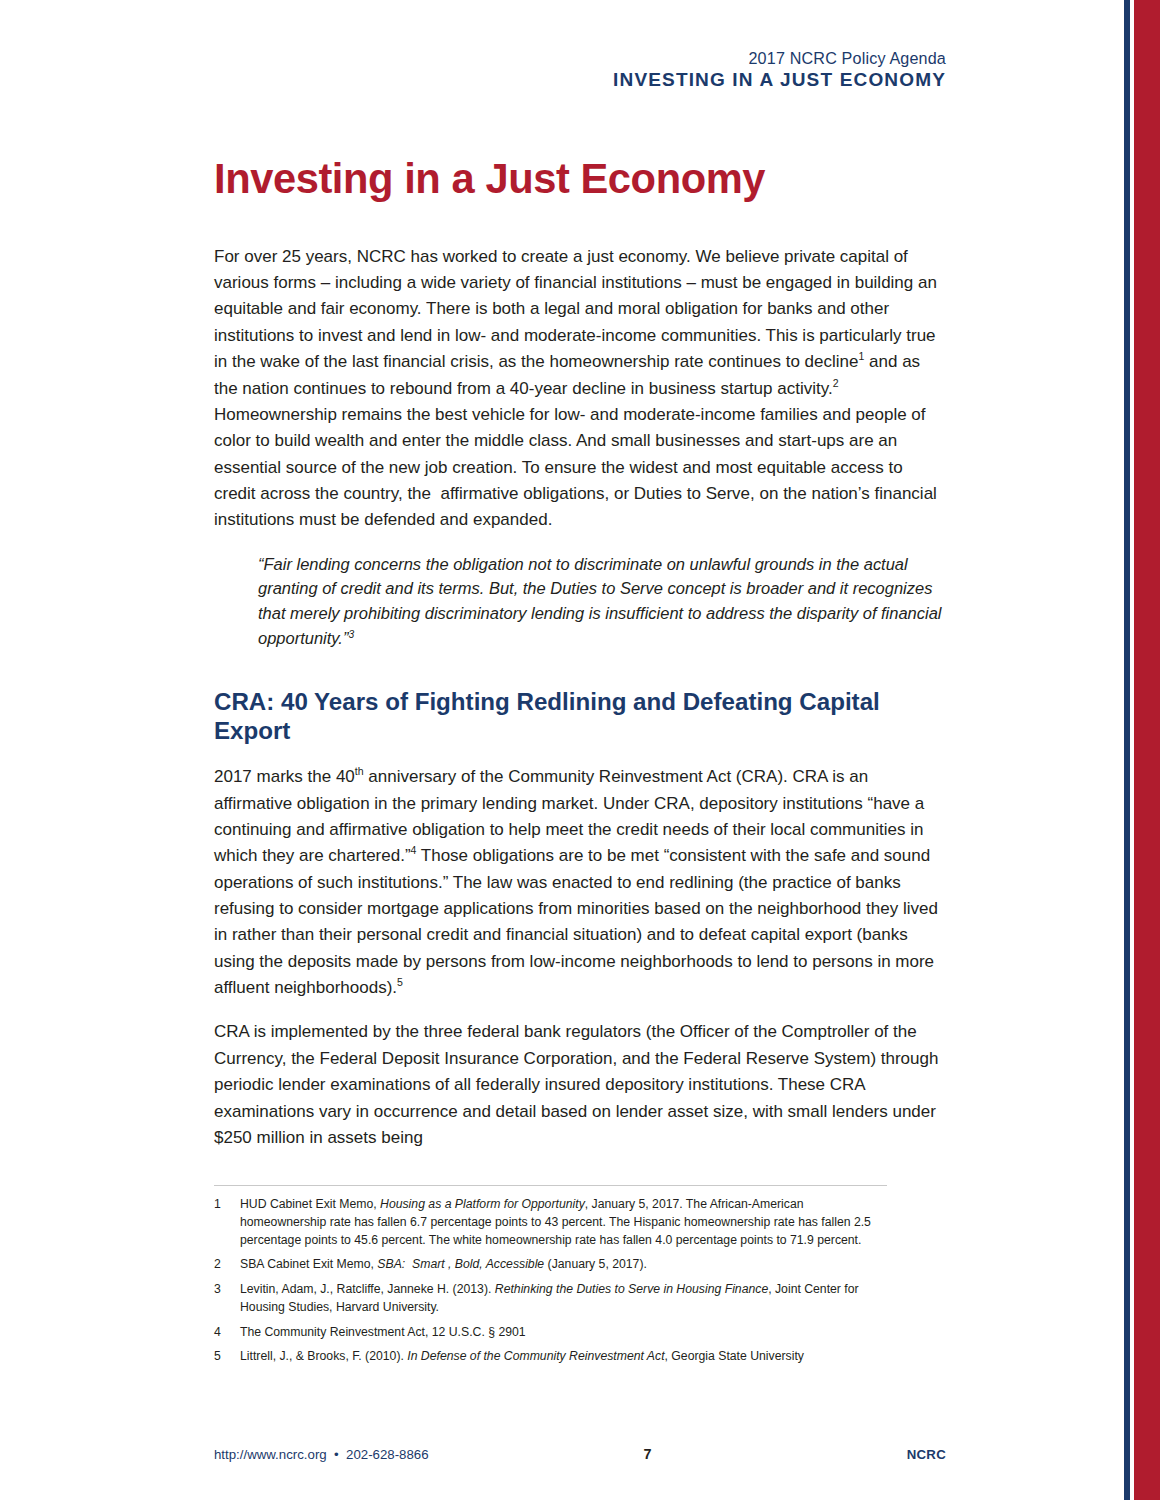2017 NCRC Policy Agenda
Investing in a Just Economy
Investing in a Just Economy
For over 25 years, NCRC has worked to create a just economy. We believe private capital of various forms – including a wide variety of financial institutions – must be engaged in building an equitable and fair economy. There is both a legal and moral obligation for banks and other institutions to invest and lend in low- and moderate-income communities. This is particularly true in the wake of the last financial crisis, as the homeownership rate continues to decline1 and as the nation continues to rebound from a 40-year decline in business startup activity.2 Homeownership remains the best vehicle for low- and moderate-income families and people of color to build wealth and enter the middle class. And small businesses and start-ups are an essential source of the new job creation. To ensure the widest and most equitable access to credit across the country, the affirmative obligations, or Duties to Serve, on the nation’s financial institutions must be defended and expanded.
“Fair lending concerns the obligation not to discriminate on unlawful grounds in the actual granting of credit and its terms. But, the Duties to Serve concept is broader and it recognizes that merely prohibiting discriminatory lending is insufficient to address the disparity of financial opportunity.”3
CRA: 40 Years of Fighting Redlining and Defeating Capital Export
2017 marks the 40th anniversary of the Community Reinvestment Act (CRA). CRA is an affirmative obligation in the primary lending market. Under CRA, depository institutions “have a continuing and affirmative obligation to help meet the credit needs of their local communities in which they are chartered.”4 Those obligations are to be met “consistent with the safe and sound operations of such institutions.” The law was enacted to end redlining (the practice of banks refusing to consider mortgage applications from minorities based on the neighborhood they lived in rather than their personal credit and financial situation) and to defeat capital export (banks using the deposits made by persons from low-income neighborhoods to lend to persons in more affluent neighborhoods).5
CRA is implemented by the three federal bank regulators (the Officer of the Comptroller of the Currency, the Federal Deposit Insurance Corporation, and the Federal Reserve System) through periodic lender examinations of all federally insured depository institutions. These CRA examinations vary in occurrence and detail based on lender asset size, with small lenders under $250 million in assets being
HUD Cabinet Exit Memo, Housing as a Platform for Opportunity, January 5, 2017. The African-American homeownership rate has fallen 6.7 percentage points to 43 percent. The Hispanic homeownership rate has fallen 2.5 percentage points to 45.6 percent. The white homeownership rate has fallen 4.0 percentage points to 71.9 percent.
SBA Cabinet Exit Memo, SBA: Smart , Bold, Accessible (January 5, 2017).
Levitin, Adam, J., Ratcliffe, Janneke H. (2013). Rethinking the Duties to Serve in Housing Finance, Joint Center for Housing Studies, Harvard University.
The Community Reinvestment Act, 12 U.S.C. § 2901
Littrell, J., & Brooks, F. (2010). In Defense of the Community Reinvestment Act, Georgia State University
http://www.ncrc.org • 202-628-8866
7
NCRC